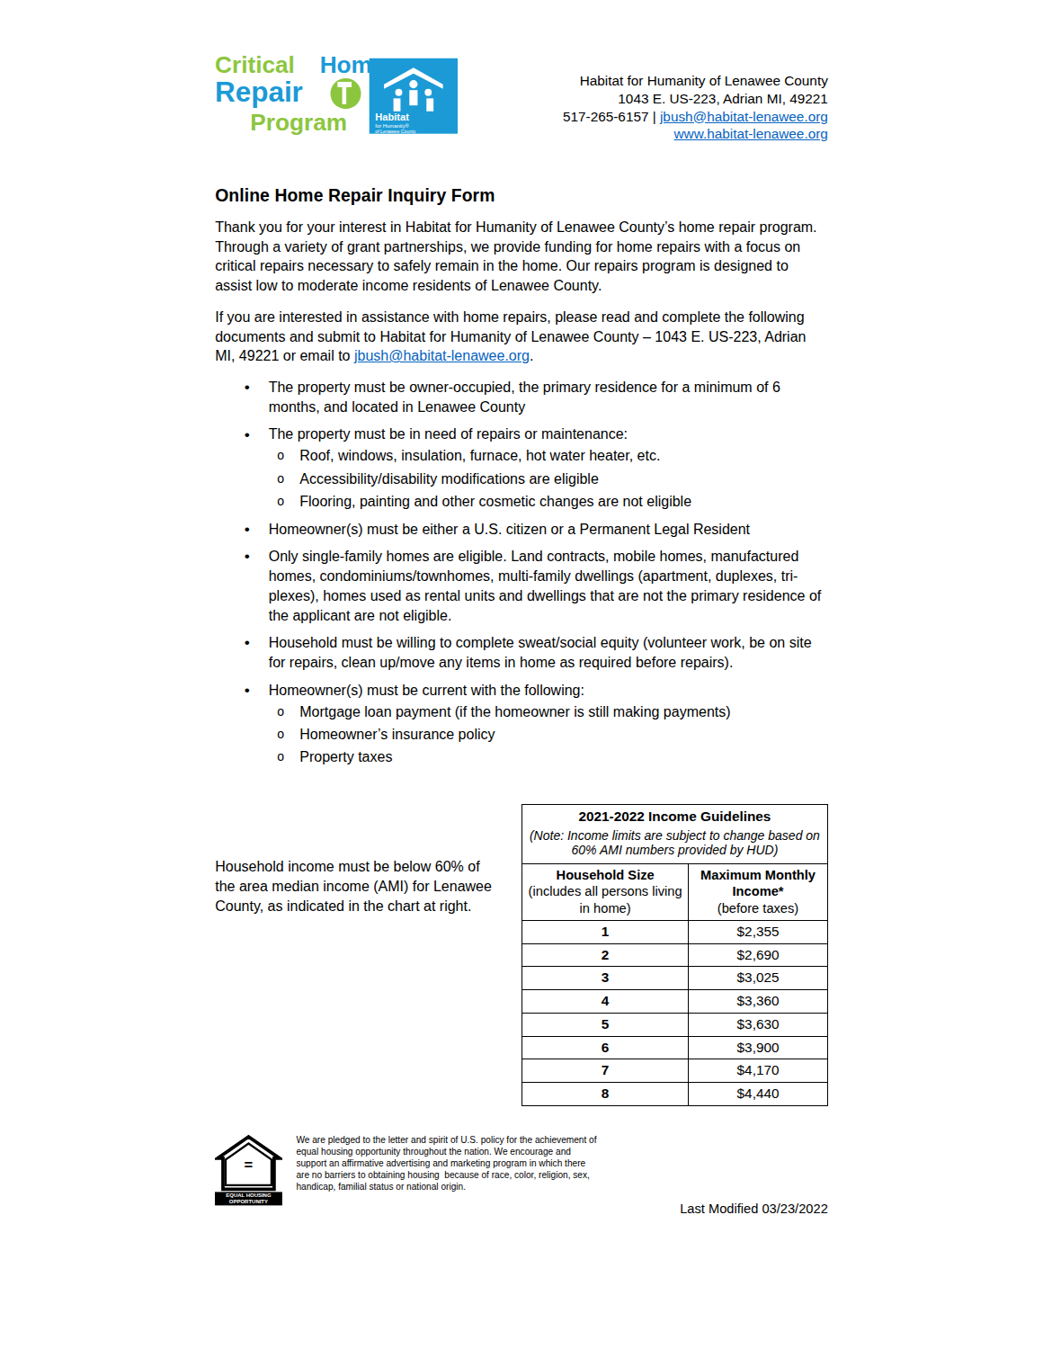Critical Home Repair Program logo with Habitat for Humanity of Lenawee County Critical Home Repair Program Habitat for Humanity® of Lenawee County
Habitat for Humanity of Lenawee County
1043 E. US-223, Adrian MI, 49221
517-265-6157 | jbush@habitat-lenawee.org
www.habitat-lenawee.org
Online Home Repair Inquiry Form
Thank you for your interest in Habitat for Humanity of Lenawee County’s home repair program. Through a variety of grant partnerships, we provide funding for home repairs with a focus on critical repairs necessary to safely remain in the home. Our repairs program is designed to assist low to moderate income residents of Lenawee County.
If you are interested in assistance with home repairs, please read and complete the following documents and submit to Habitat for Humanity of Lenawee County – 1043 E. US-223, Adrian MI, 49221 or email to jbush@habitat-lenawee.org.
The property must be owner-occupied, the primary residence for a minimum of 6 months, and located in Lenawee County
The property must be in need of repairs or maintenance:
Roof, windows, insulation, furnace, hot water heater, etc.
Accessibility/disability modifications are eligible
Flooring, painting and other cosmetic changes are not eligible
Homeowner(s) must be either a U.S. citizen or a Permanent Legal Resident
Only single-family homes are eligible. Land contracts, mobile homes, manufactured homes, condominiums/townhomes, multi-family dwellings (apartment, duplexes, tri-plexes), homes used as rental units and dwellings that are not the primary residence of the applicant are not eligible.
Household must be willing to complete sweat/social equity (volunteer work, be on site for repairs, clean up/move any items in home as required before repairs).
Homeowner(s) must be current with the following:
Mortgage loan payment (if the homeowner is still making payments)
Homeowner’s insurance policy
Property taxes
Household income must be below 60% of the area median income (AMI) for Lenawee County, as indicated in the chart at right.
2021-2022 Income Guidelines (Note: Income limits are subject to change based on 60% AMI numbers provided by HUD)
| Household Size (includes all persons living in home) | Maximum Monthly Income* (before taxes) |
| --- | --- |
| 1 | $2,355 |
| 2 | $2,690 |
| 3 | $3,025 |
| 4 | $3,360 |
| 5 | $3,630 |
| 6 | $3,900 |
| 7 | $4,170 |
| 8 | $4,440 |
Equal Housing Opportunity = EQUAL HOUSING OPPORTUNITY
We are pledged to the letter and spirit of U.S. policy for the achievement of equal housing opportunity throughout the nation. We encourage and support an affirmative advertising and marketing program in which there are no barriers to obtaining housing because of race, color, religion, sex, handicap, familial status or national origin.
Last Modified 03/23/2022